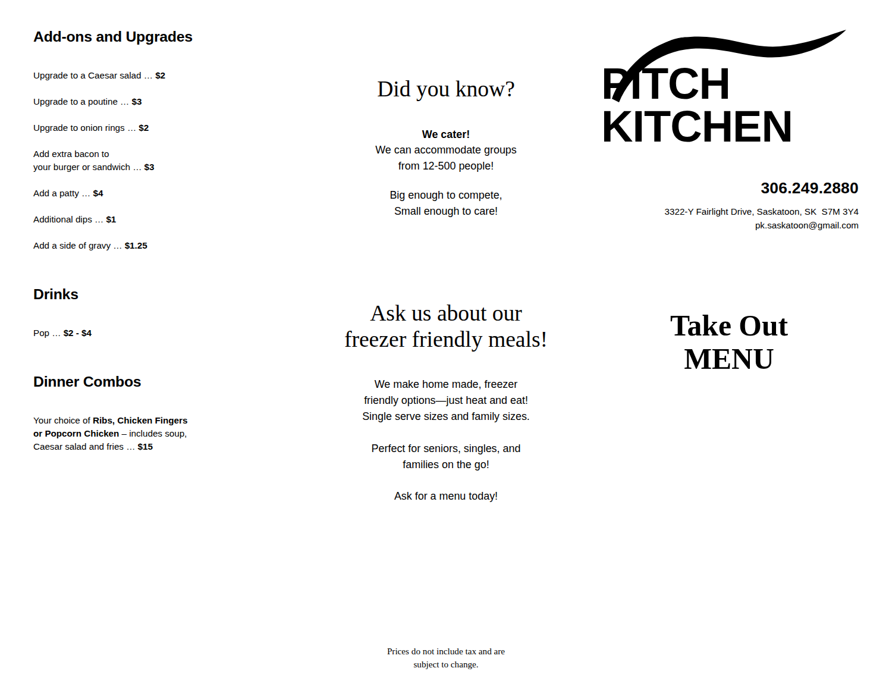Add-ons and Upgrades
Upgrade to a Caesar salad … $2
Upgrade to a poutine … $3
Upgrade to onion rings … $2
Add extra bacon to
your burger or sandwich … $3
Add a patty … $4
Additional dips … $1
Add a side of gravy … $1.25
Drinks
Pop … $2 - $4
Dinner Combos
Your choice of Ribs, Chicken Fingers
or Popcorn Chicken – includes soup,
Caesar salad and fries … $15
Did you know?
We cater!
We can accommodate groups
from 12-500 people!
Big enough to compete,
Small enough to care!
Ask us about our
freezer friendly meals!
We make home made, freezer
friendly options—just heat and eat!
Single serve sizes and family sizes.
Perfect for seniors, singles, and
families on the go!
Ask for a menu today!
Pitch Kitchen PITCH KITCHEN
306.249.2880
3322-Y Fairlight Drive, Saskatoon, SK S7M 3Y4
pk.saskatoon@gmail.com
Take Out MENU
Prices do not include tax and are
subject to change.